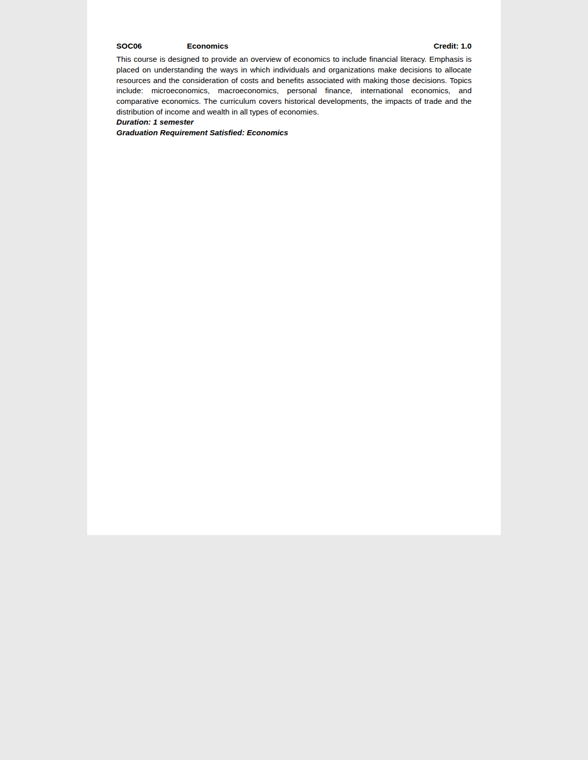SOC06 Economics Credit: 1.0
This course is designed to provide an overview of economics to include financial literacy. Emphasis is placed on understanding the ways in which individuals and organizations make decisions to allocate resources and the consideration of costs and benefits associated with making those decisions. Topics include: microeconomics, macroeconomics, personal finance, international economics, and comparative economics. The curriculum covers historical developments, the impacts of trade and the distribution of income and wealth in all types of economies.
Duration: 1 semester
Graduation Requirement Satisfied: Economics